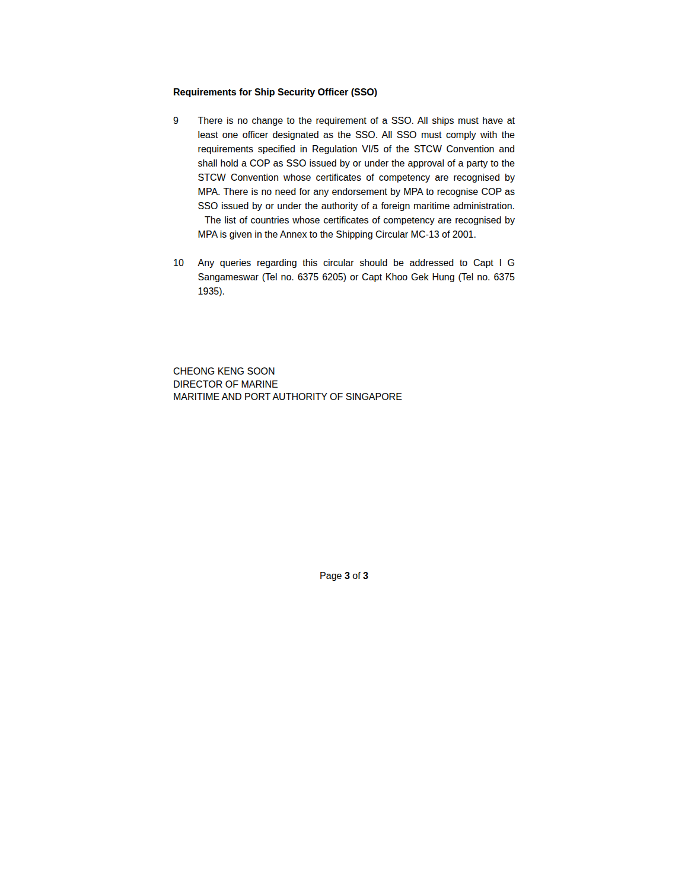Requirements for Ship Security Officer (SSO)
9
There is no change to the requirement of a SSO. All ships must have at least one officer designated as the SSO. All SSO must comply with the requirements specified in Regulation VI/5 of the STCW Convention and shall hold a COP as SSO issued by or under the approval of a party to the STCW Convention whose certificates of competency are recognised by MPA. There is no need for any endorsement by MPA to recognise COP as SSO issued by or under the authority of a foreign maritime administration. The list of countries whose certificates of competency are recognised by MPA is given in the Annex to the Shipping Circular MC-13 of 2001.
10
Any queries regarding this circular should be addressed to Capt I G Sangameswar (Tel no. 6375 6205) or Capt Khoo Gek Hung (Tel no. 6375 1935).
CHEONG KENG SOON
DIRECTOR OF MARINE
MARITIME AND PORT AUTHORITY OF SINGAPORE
Page 3 of 3